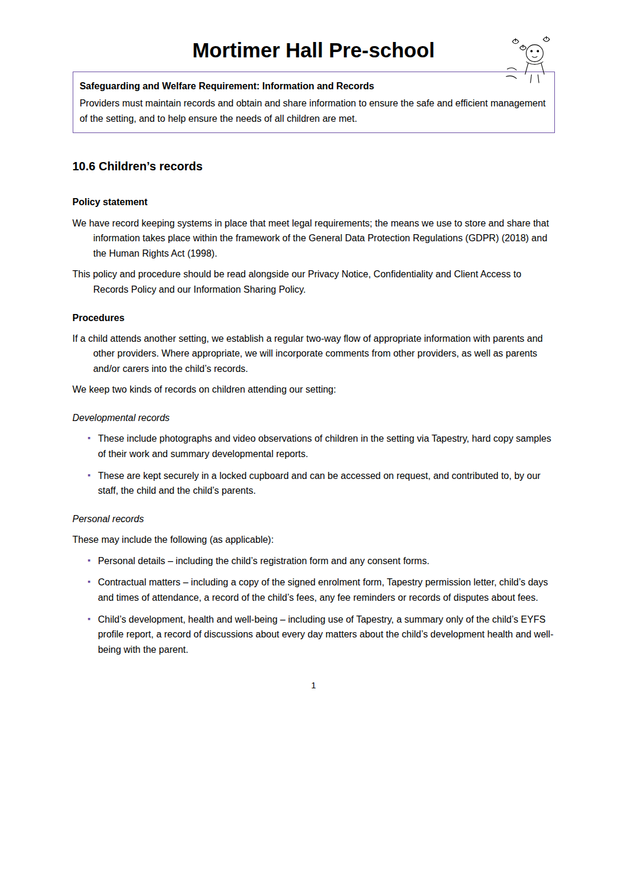Mortimer Hall Pre-school
Safeguarding and Welfare Requirement: Information and Records
Providers must maintain records and obtain and share information to ensure the safe and efficient management of the setting, and to help ensure the needs of all children are met.
10.6 Children’s records
Policy statement
We have record keeping systems in place that meet legal requirements; the means we use to store and share that information takes place within the framework of the General Data Protection Regulations (GDPR) (2018) and the Human Rights Act (1998).
This policy and procedure should be read alongside our Privacy Notice, Confidentiality and Client Access to Records Policy and our Information Sharing Policy.
Procedures
If a child attends another setting, we establish a regular two-way flow of appropriate information with parents and other providers. Where appropriate, we will incorporate comments from other providers, as well as parents and/or carers into the child’s records.
We keep two kinds of records on children attending our setting:
Developmental records
These include photographs and video observations of children in the setting via Tapestry, hard copy samples of their work and summary developmental reports.
These are kept securely in a locked cupboard and can be accessed on request, and contributed to, by our staff, the child and the child’s parents.
Personal records
These may include the following (as applicable):
Personal details – including the child’s registration form and any consent forms.
Contractual matters – including a copy of the signed enrolment form, Tapestry permission letter, child’s days and times of attendance, a record of the child’s fees, any fee reminders or records of disputes about fees.
Child’s development, health and well-being – including use of Tapestry, a summary only of the child’s EYFS profile report, a record of discussions about every day matters about the child’s development health and well-being with the parent.
1